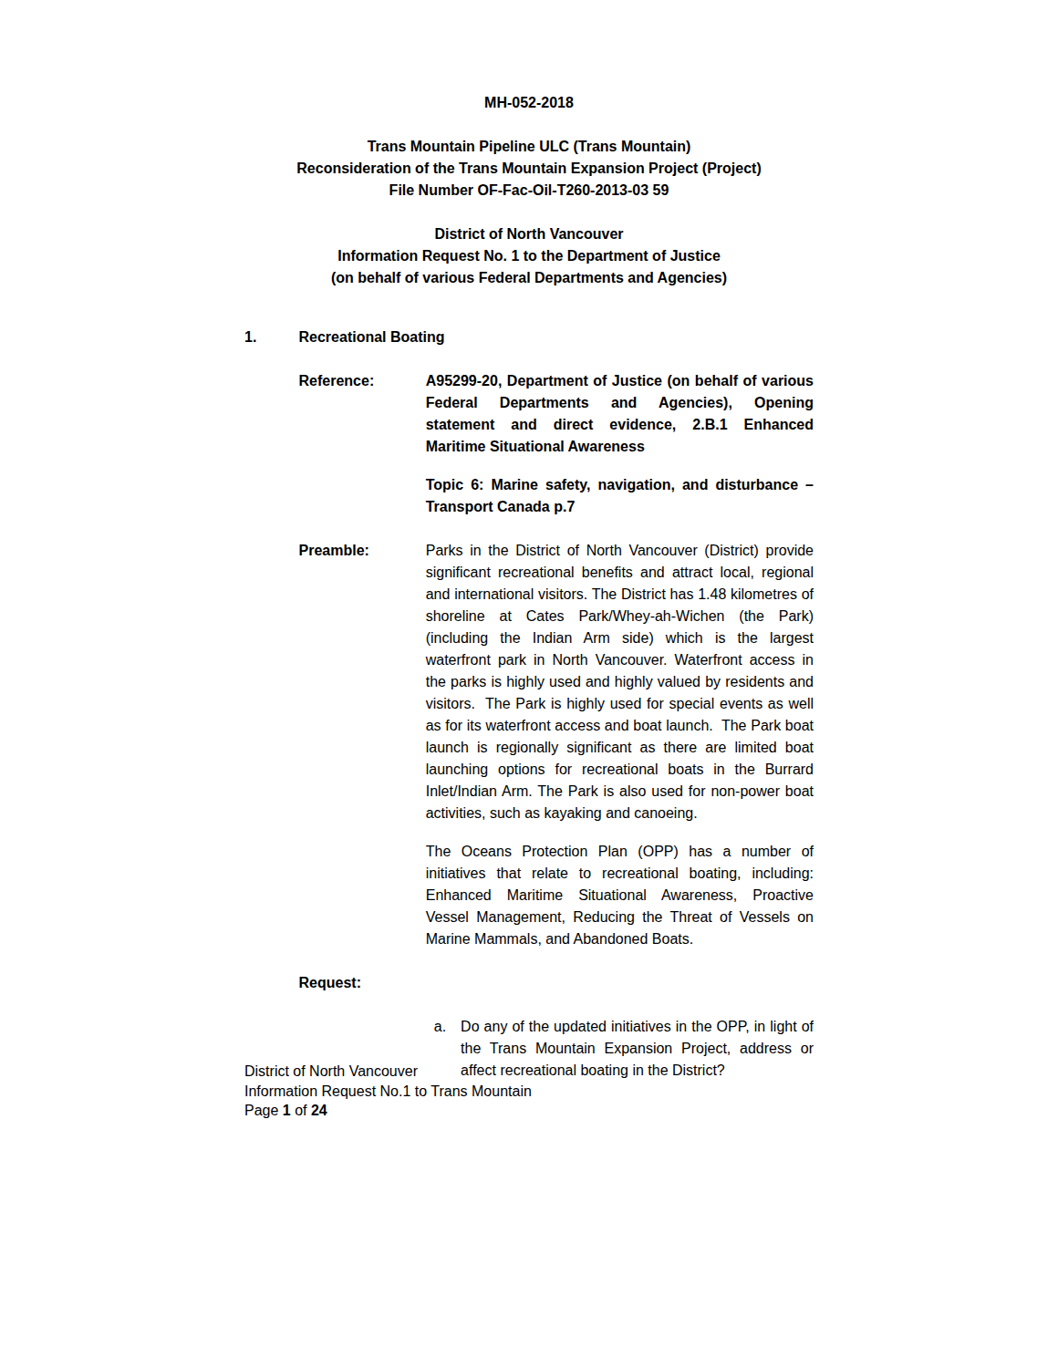MH-052-2018
Trans Mountain Pipeline ULC (Trans Mountain)
Reconsideration of the Trans Mountain Expansion Project (Project)
File Number OF-Fac-Oil-T260-2013-03 59
District of North Vancouver
Information Request No. 1 to the Department of Justice
(on behalf of various Federal Departments and Agencies)
1.
Recreational Boating
Reference:
A95299-20, Department of Justice (on behalf of various Federal Departments and Agencies), Opening statement and direct evidence, 2.B.1 Enhanced Maritime Situational Awareness
Topic 6: Marine safety, navigation, and disturbance – Transport Canada p.7
Preamble:
Parks in the District of North Vancouver (District) provide significant recreational benefits and attract local, regional and international visitors. The District has 1.48 kilometres of shoreline at Cates Park/Whey-ah-Wichen (the Park) (including the Indian Arm side) which is the largest waterfront park in North Vancouver. Waterfront access in the parks is highly used and highly valued by residents and visitors. The Park is highly used for special events as well as for its waterfront access and boat launch. The Park boat launch is regionally significant as there are limited boat launching options for recreational boats in the Burrard Inlet/Indian Arm. The Park is also used for non-power boat activities, such as kayaking and canoeing.
The Oceans Protection Plan (OPP) has a number of initiatives that relate to recreational boating, including: Enhanced Maritime Situational Awareness, Proactive Vessel Management, Reducing the Threat of Vessels on Marine Mammals, and Abandoned Boats.
Request:
Do any of the updated initiatives in the OPP, in light of the Trans Mountain Expansion Project, address or affect recreational boating in the District?
District of North Vancouver
Information Request No.1 to Trans Mountain
Page 1 of 24